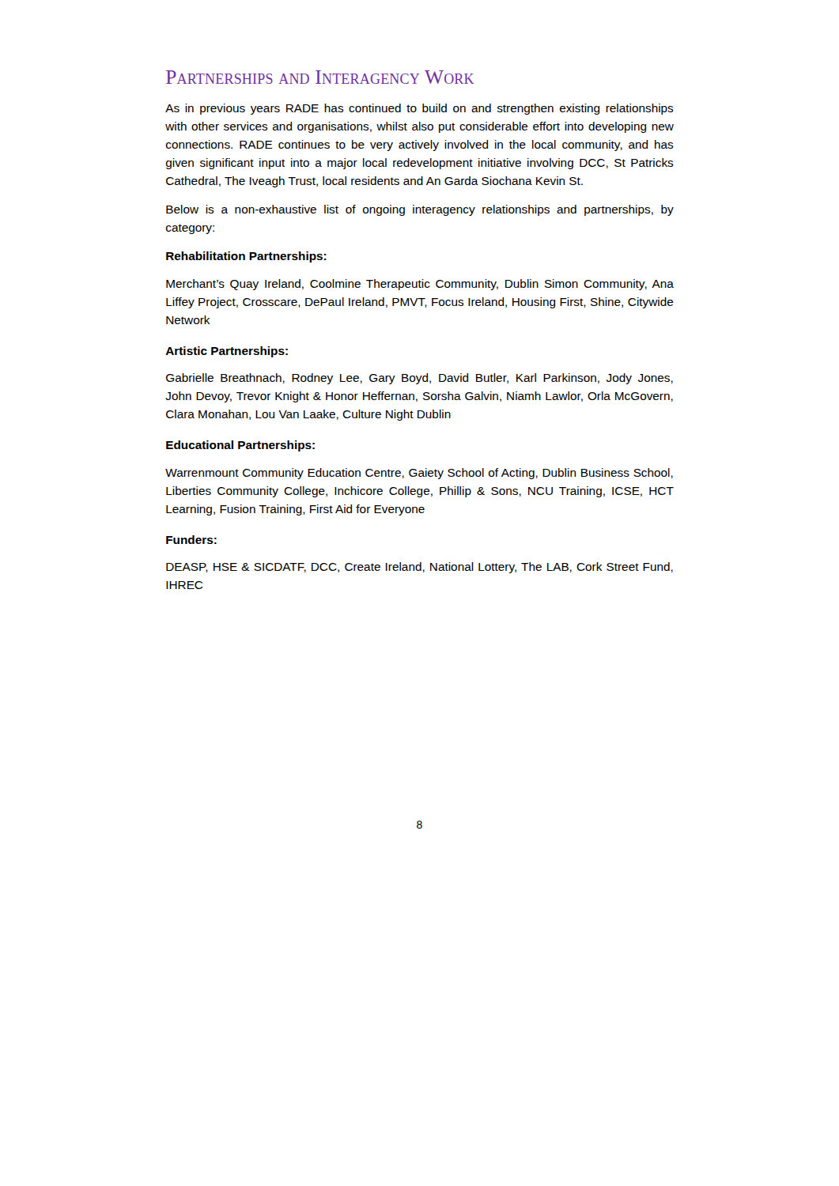Partnerships and Interagency Work
As in previous years RADE has continued to build on and strengthen existing relationships with other services and organisations, whilst also put considerable effort into developing new connections. RADE continues to be very actively involved in the local community, and has given significant input into a major local redevelopment initiative involving DCC, St Patricks Cathedral, The Iveagh Trust, local residents and An Garda Siochana Kevin St.
Below is a non-exhaustive list of ongoing interagency relationships and partnerships, by category:
Rehabilitation Partnerships:
Merchant’s Quay Ireland, Coolmine Therapeutic Community, Dublin Simon Community, Ana Liffey Project, Crosscare, DePaul Ireland, PMVT, Focus Ireland, Housing First, Shine, Citywide Network
Artistic Partnerships:
Gabrielle Breathnach, Rodney Lee, Gary Boyd, David Butler, Karl Parkinson, Jody Jones, John Devoy, Trevor Knight & Honor Heffernan, Sorsha Galvin, Niamh Lawlor, Orla McGovern, Clara Monahan, Lou Van Laake, Culture Night Dublin
Educational Partnerships:
Warrenmount Community Education Centre, Gaiety School of Acting, Dublin Business School, Liberties Community College, Inchicore College, Phillip & Sons, NCU Training, ICSE, HCT Learning, Fusion Training, First Aid for Everyone
Funders:
DEASP, HSE & SICDATF, DCC, Create Ireland, National Lottery, The LAB, Cork Street Fund, IHREC
8